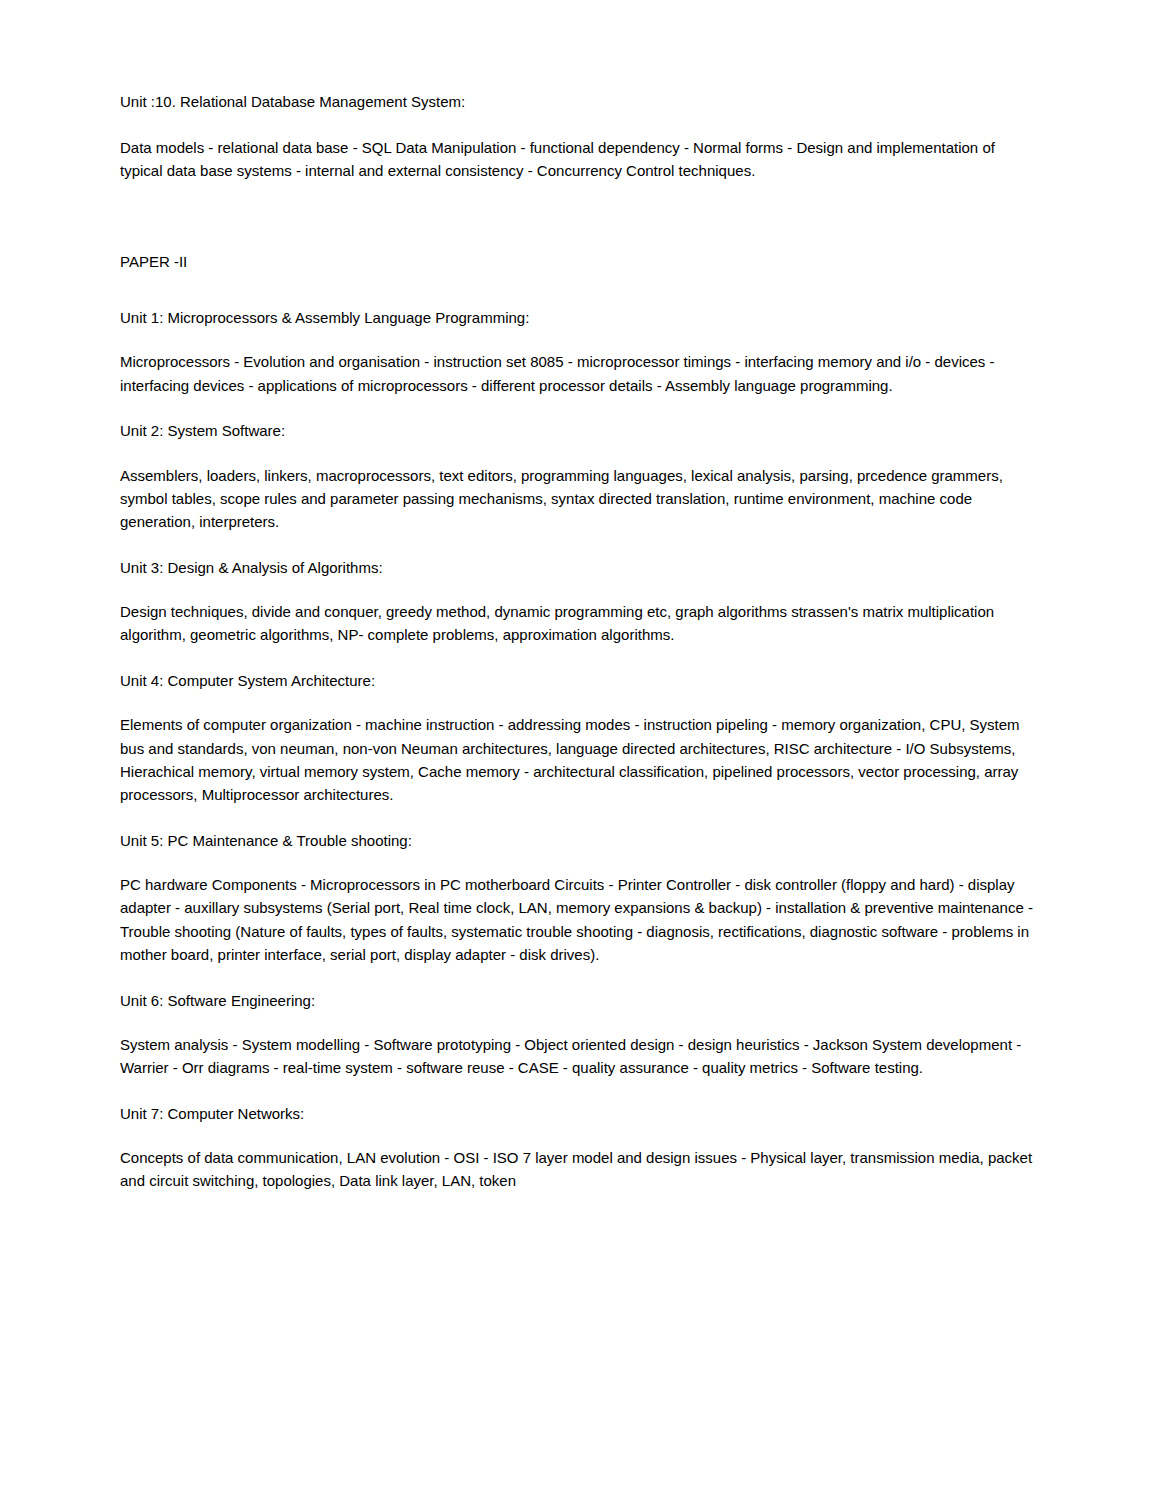Unit :10. Relational Database Management System:
Data models - relational data base - SQL Data Manipulation - functional dependency - Normal forms - Design and implementation of typical data base systems - internal and external consistency - Concurrency Control techniques.
PAPER -II
Unit 1: Microprocessors & Assembly Language Programming:
Microprocessors - Evolution and organisation - instruction set 8085 - microprocessor timings - interfacing memory and i/o - devices - interfacing devices - applications of microprocessors - different processor details - Assembly language programming.
Unit 2: System Software:
Assemblers, loaders, linkers, macroprocessors, text editors, programming languages, lexical analysis, parsing, prcedence grammers, symbol tables, scope rules and parameter passing mechanisms, syntax directed translation, runtime environment, machine code generation, interpreters.
Unit 3: Design & Analysis of Algorithms:
Design techniques, divide and conquer, greedy method, dynamic programming etc, graph algorithms strassen's matrix multiplication algorithm, geometric algorithms, NP- complete problems, approximation algorithms.
Unit 4: Computer System Architecture:
Elements of computer organization - machine instruction - addressing modes - instruction pipeling - memory organization, CPU, System bus and standards, von neuman, non-von Neuman architectures, language directed architectures, RISC architecture - I/O Subsystems, Hierachical memory, virtual memory system, Cache memory - architectural classification, pipelined processors, vector processing, array processors, Multiprocessor architectures.
Unit 5: PC Maintenance & Trouble shooting:
PC hardware Components - Microprocessors in PC motherboard Circuits - Printer Controller - disk controller (floppy and hard) - display adapter - auxillary subsystems (Serial port, Real time clock, LAN, memory expansions & backup) - installation & preventive maintenance - Trouble shooting (Nature of faults, types of faults, systematic trouble shooting - diagnosis, rectifications, diagnostic software - problems in mother board, printer interface, serial port, display adapter - disk drives).
Unit 6: Software Engineering:
System analysis - System modelling - Software prototyping - Object oriented design - design heuristics - Jackson System development - Warrier - Orr diagrams - real-time system - software reuse - CASE - quality assurance - quality metrics - Software testing.
Unit 7: Computer Networks:
Concepts of data communication, LAN evolution - OSI - ISO 7 layer model and design issues - Physical layer, transmission media, packet and circuit switching, topologies, Data link layer, LAN, token